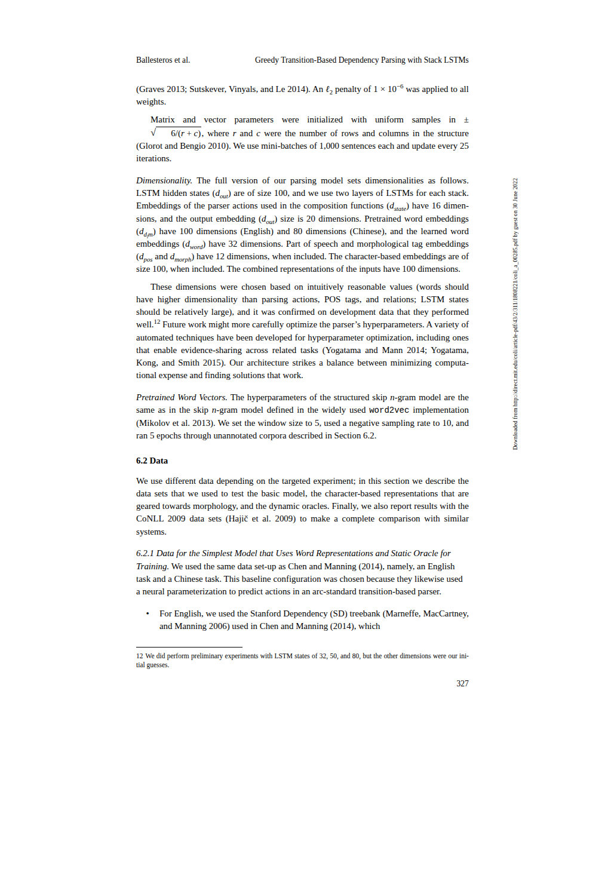Ballesteros et al. Greedy Transition-Based Dependency Parsing with Stack LSTMs
(Graves 2013; Sutskever, Vinyals, and Le 2014). An ℓ2 penalty of 1 × 10−6 was applied to all weights.
Matrix and vector parameters were initialized with uniform samples in ±6/(r + c), where r and c were the number of rows and columns in the structure (Glorot and Bengio 2010). We use mini-batches of 1,000 sentences each and update every 25 iterations.
Dimensionality. The full version of our parsing model sets dimensionalities as follows. LSTM hidden states (dout) are of size 100, and we use two layers of LSTMs for each stack. Embeddings of the parser actions used in the composition functions (dstate) have 16 dimensions, and the output embedding (dout) size is 20 dimensions. Pretrained word embeddings (ddlm) have 100 dimensions (English) and 80 dimensions (Chinese), and the learned word embeddings (dword) have 32 dimensions. Part of speech and morphological tag embeddings (dpos and dmorph) have 12 dimensions, when included. The character-based embeddings are of size 100, when included. The combined representations of the inputs have 100 dimensions.
These dimensions were chosen based on intuitively reasonable values (words should have higher dimensionality than parsing actions, POS tags, and relations; LSTM states should be relatively large), and it was confirmed on development data that they performed well.12 Future work might more carefully optimize the parser’s hyperparameters. A variety of automated techniques have been developed for hyperparameter optimization, including ones that enable evidence-sharing across related tasks (Yogatama and Mann 2014; Yogatama, Kong, and Smith 2015). Our architecture strikes a balance between minimizing computational expense and finding solutions that work.
Pretrained Word Vectors. The hyperparameters of the structured skip n-gram model are the same as in the skip n-gram model defined in the widely used word2vec implementation (Mikolov et al. 2013). We set the window size to 5, used a negative sampling rate to 10, and ran 5 epochs through unannotated corpora described in Section 6.2.
6.2 Data
We use different data depending on the targeted experiment; in this section we describe the data sets that we used to test the basic model, the character-based representations that are geared towards morphology, and the dynamic oracles. Finally, we also report results with the CoNLL 2009 data sets (Hajič et al. 2009) to make a complete comparison with similar systems.
6.2.1 Data for the Simplest Model that Uses Word Representations and Static Oracle for Training.
We used the same data set-up as Chen and Manning (2014), namely, an English task and a Chinese task. This baseline configuration was chosen because they likewise used a neural parameterization to predict actions in an arc-standard transition-based parser.
• For English, we used the Stanford Dependency (SD) treebank (Marneffe, MacCartney, and Manning 2006) used in Chen and Manning (2014), which
12 We did perform preliminary experiments with LSTM states of 32, 50, and 80, but the other dimensions were our initial guesses.
327
Downloaded from http://direct.mit.edu/coli/article-pdf/43/2/311/1808221/coli_a_00285.pdf by guest on 30 June 2022